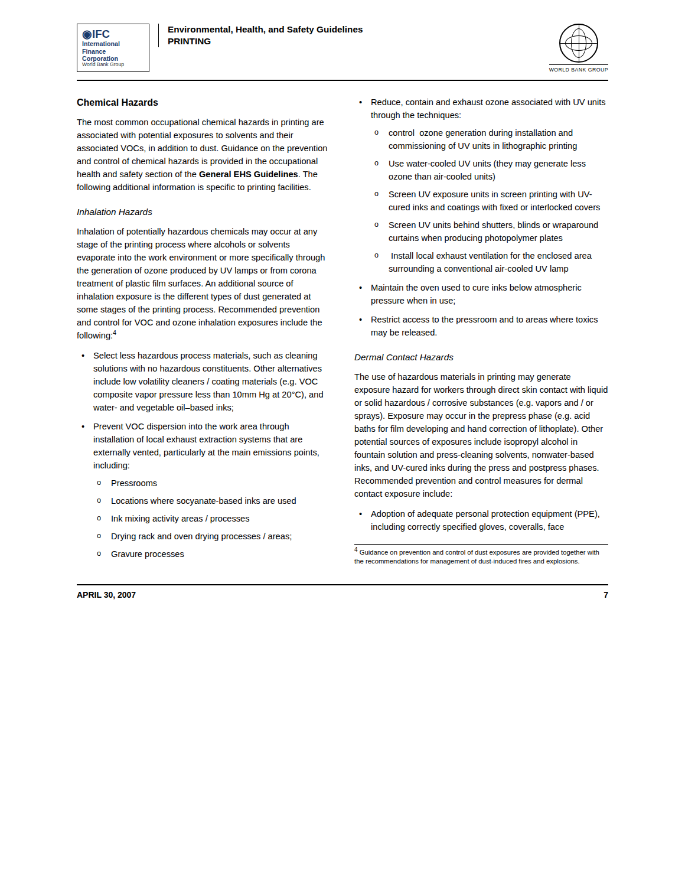◉IFC
International
Finance
Corporation
World Bank Group
Environmental, Health, and Safety Guidelines
PRINTING
WORLD BANK GROUP
Chemical Hazards
The most common occupational chemical hazards in printing are associated with potential exposures to solvents and their associated VOCs, in addition to dust. Guidance on the prevention and control of chemical hazards is provided in the occupational health and safety section of the General EHS Guidelines. The following additional information is specific to printing facilities.
Inhalation Hazards
Inhalation of potentially hazardous chemicals may occur at any stage of the printing process where alcohols or solvents evaporate into the work environment or more specifically through the generation of ozone produced by UV lamps or from corona treatment of plastic film surfaces. An additional source of inhalation exposure is the different types of dust generated at some stages of the printing process. Recommended prevention and control for VOC and ozone inhalation exposures include the following:4
Select less hazardous process materials, such as cleaning solutions with no hazardous constituents. Other alternatives include low volatility cleaners / coating materials (e.g. VOC composite vapor pressure less than 10mm Hg at 20°C), and water- and vegetable oil–based inks;
Prevent VOC dispersion into the work area through installation of local exhaust extraction systems that are externally vented, particularly at the main emissions points, including:
Pressrooms
Locations where socyanate-based inks are used
Ink mixing activity areas / processes
Drying rack and oven drying processes / areas;
Gravure processes
Reduce, contain and exhaust ozone associated with UV units through the techniques:
control ozone generation during installation and commissioning of UV units in lithographic printing
Use water-cooled UV units (they may generate less ozone than air-cooled units)
Screen UV exposure units in screen printing with UV-cured inks and coatings with fixed or interlocked covers
Screen UV units behind shutters, blinds or wraparound curtains when producing photopolymer plates
Install local exhaust ventilation for the enclosed area surrounding a conventional air-cooled UV lamp
Maintain the oven used to cure inks below atmospheric pressure when in use;
Restrict access to the pressroom and to areas where toxics may be released.
Dermal Contact Hazards
The use of hazardous materials in printing may generate exposure hazard for workers through direct skin contact with liquid or solid hazardous / corrosive substances (e.g. vapors and / or sprays). Exposure may occur in the prepress phase (e.g. acid baths for film developing and hand correction of lithoplate). Other potential sources of exposures include isopropyl alcohol in fountain solution and press-cleaning solvents, nonwater-based inks, and UV-cured inks during the press and postpress phases. Recommended prevention and control measures for dermal contact exposure include:
Adoption of adequate personal protection equipment (PPE), including correctly specified gloves, coveralls, face
4 Guidance on prevention and control of dust exposures are provided together with the recommendations for management of dust-induced fires and explosions.
APRIL 30, 2007 7